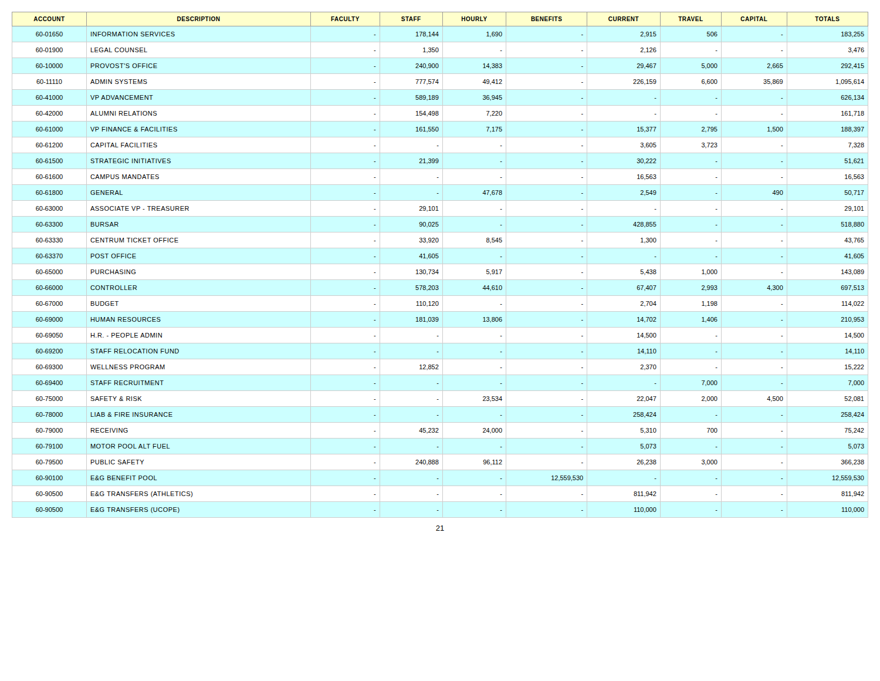| ACCOUNT | DESCRIPTION | FACULTY | STAFF | HOURLY | BENEFITS | CURRENT | TRAVEL | CAPITAL | TOTALS |
| --- | --- | --- | --- | --- | --- | --- | --- | --- | --- |
| 60-01650 | INFORMATION SERVICES | - | 178,144 | 1,690 | - | 2,915 | 506 | - | 183,255 |
| 60-01900 | LEGAL COUNSEL | - | 1,350 | - | - | 2,126 | - | - | 3,476 |
| 60-10000 | PROVOST'S OFFICE | - | 240,900 | 14,383 | - | 29,467 | 5,000 | 2,665 | 292,415 |
| 60-11110 | ADMIN SYSTEMS | - | 777,574 | 49,412 | - | 226,159 | 6,600 | 35,869 | 1,095,614 |
| 60-41000 | VP ADVANCEMENT | - | 589,189 | 36,945 | - | - | - | - | 626,134 |
| 60-42000 | ALUMNI RELATIONS | - | 154,498 | 7,220 | - | - | - | - | 161,718 |
| 60-61000 | VP FINANCE & FACILITIES | - | 161,550 | 7,175 | - | 15,377 | 2,795 | 1,500 | 188,397 |
| 60-61200 | CAPITAL FACILITIES | - | - | - | - | 3,605 | 3,723 | - | 7,328 |
| 60-61500 | STRATEGIC INITIATIVES | - | 21,399 | - | - | 30,222 | - | - | 51,621 |
| 60-61600 | CAMPUS MANDATES | - | - | - | - | 16,563 | - | - | 16,563 |
| 60-61800 | GENERAL | - | - | 47,678 | - | 2,549 | - | 490 | 50,717 |
| 60-63000 | ASSOCIATE VP - TREASURER | - | 29,101 | - | - | - | - | - | 29,101 |
| 60-63300 | BURSAR | - | 90,025 | - | - | 428,855 | - | - | 518,880 |
| 60-63330 | CENTRUM TICKET OFFICE | - | 33,920 | 8,545 | - | 1,300 | - | - | 43,765 |
| 60-63370 | POST OFFICE | - | 41,605 | - | - | - | - | - | 41,605 |
| 60-65000 | PURCHASING | - | 130,734 | 5,917 | - | 5,438 | 1,000 | - | 143,089 |
| 60-66000 | CONTROLLER | - | 578,203 | 44,610 | - | 67,407 | 2,993 | 4,300 | 697,513 |
| 60-67000 | BUDGET | - | 110,120 | - | - | 2,704 | 1,198 | - | 114,022 |
| 60-69000 | HUMAN RESOURCES | - | 181,039 | 13,806 | - | 14,702 | 1,406 | - | 210,953 |
| 60-69050 | H.R. - PEOPLE ADMIN | - | - | - | - | 14,500 | - | - | 14,500 |
| 60-69200 | STAFF RELOCATION FUND | - | - | - | - | 14,110 | - | - | 14,110 |
| 60-69300 | WELLNESS PROGRAM | - | 12,852 | - | - | 2,370 | - | - | 15,222 |
| 60-69400 | STAFF RECRUITMENT | - | - | - | - | - | 7,000 | - | 7,000 |
| 60-75000 | SAFETY & RISK | - | - | 23,534 | - | 22,047 | 2,000 | 4,500 | 52,081 |
| 60-78000 | LIAB & FIRE INSURANCE | - | - | - | - | 258,424 | - | - | 258,424 |
| 60-79000 | RECEIVING | - | 45,232 | 24,000 | - | 5,310 | 700 | - | 75,242 |
| 60-79100 | MOTOR POOL ALT FUEL | - | - | - | - | 5,073 | - | - | 5,073 |
| 60-79500 | PUBLIC SAFETY | - | 240,888 | 96,112 | - | 26,238 | 3,000 | - | 366,238 |
| 60-90100 | E&G BENEFIT POOL | - | - | - | 12,559,530 | - | - | - | 12,559,530 |
| 60-90500 | E&G TRANSFERS (ATHLETICS) | - | - | - | - | 811,942 | - | - | 811,942 |
| 60-90500 | E&G TRANSFERS (UCOPE) | - | - | - | - | 110,000 | - | - | 110,000 |
21